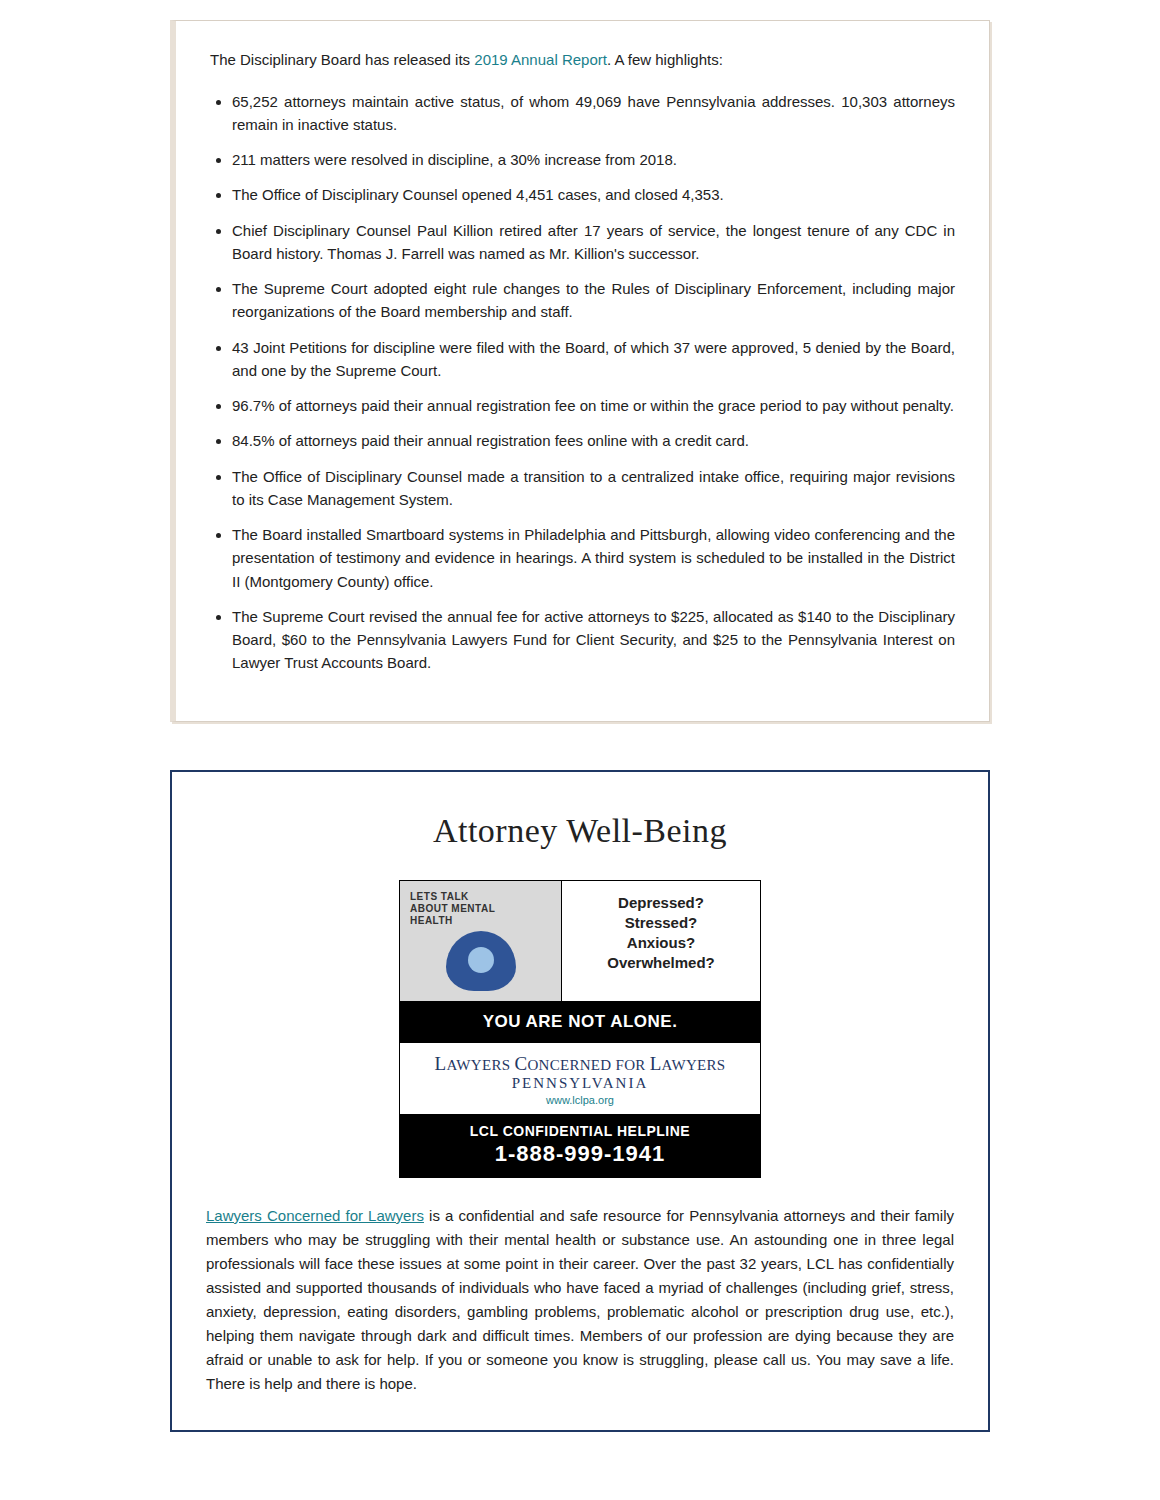The Disciplinary Board has released its 2019 Annual Report. A few highlights:
65,252 attorneys maintain active status, of whom 49,069 have Pennsylvania addresses. 10,303 attorneys remain in inactive status.
211 matters were resolved in discipline, a 30% increase from 2018.
The Office of Disciplinary Counsel opened 4,451 cases, and closed 4,353.
Chief Disciplinary Counsel Paul Killion retired after 17 years of service, the longest tenure of any CDC in Board history. Thomas J. Farrell was named as Mr. Killion's successor.
The Supreme Court adopted eight rule changes to the Rules of Disciplinary Enforcement, including major reorganizations of the Board membership and staff.
43 Joint Petitions for discipline were filed with the Board, of which 37 were approved, 5 denied by the Board, and one by the Supreme Court.
96.7% of attorneys paid their annual registration fee on time or within the grace period to pay without penalty.
84.5% of attorneys paid their annual registration fees online with a credit card.
The Office of Disciplinary Counsel made a transition to a centralized intake office, requiring major revisions to its Case Management System.
The Board installed Smartboard systems in Philadelphia and Pittsburgh, allowing video conferencing and the presentation of testimony and evidence in hearings. A third system is scheduled to be installed in the District II (Montgomery County) office.
The Supreme Court revised the annual fee for active attorneys to $225, allocated as $140 to the Disciplinary Board, $60 to the Pennsylvania Lawyers Fund for Client Security, and $25 to the Pennsylvania Interest on Lawyer Trust Accounts Board.
Attorney Well-Being
LETS TALK
ABOUT MENTAL
HEALTH
Depressed?
Stressed?
Anxious?
Overwhelmed?
YOU ARE NOT ALONE.
LAWYERS CONCERNED FOR LAWYERS
PENNSYLVANIA
www.lclpa.org
LCL CONFIDENTIAL HELPLINE
1-888-999-1941
Lawyers Concerned for Lawyers is a confidential and safe resource for Pennsylvania attorneys and their family members who may be struggling with their mental health or substance use. An astounding one in three legal professionals will face these issues at some point in their career. Over the past 32 years, LCL has confidentially assisted and supported thousands of individuals who have faced a myriad of challenges (including grief, stress, anxiety, depression, eating disorders, gambling problems, problematic alcohol or prescription drug use, etc.), helping them navigate through dark and difficult times. Members of our profession are dying because they are afraid or unable to ask for help. If you or someone you know is struggling, please call us. You may save a life. There is help and there is hope.